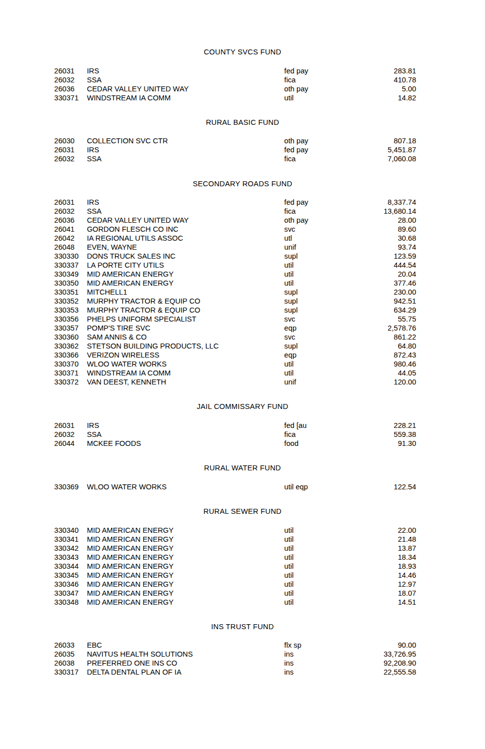COUNTY SVCS FUND
| 26031 | IRS | fed pay | 283.81 |
| 26032 | SSA | fica | 410.78 |
| 26036 | CEDAR VALLEY UNITED WAY | oth pay | 5.00 |
| 330371 | WINDSTREAM IA COMM | util | 14.82 |
RURAL BASIC FUND
| 26030 | COLLECTION SVC CTR | oth pay | 807.18 |
| 26031 | IRS | fed pay | 5,451.87 |
| 26032 | SSA | fica | 7,060.08 |
SECONDARY ROADS FUND
| 26031 | IRS | fed pay | 8,337.74 |
| 26032 | SSA | fica | 13,680.14 |
| 26036 | CEDAR VALLEY UNITED WAY | oth pay | 28.00 |
| 26041 | GORDON FLESCH CO INC | svc | 89.60 |
| 26042 | IA REGIONAL UTILS ASSOC | utl | 30.68 |
| 26048 | EVEN, WAYNE | unif | 93.74 |
| 330330 | DONS TRUCK SALES INC | supl | 123.59 |
| 330337 | LA PORTE CITY UTILS | util | 444.54 |
| 330349 | MID AMERICAN ENERGY | util | 20.04 |
| 330350 | MID AMERICAN ENERGY | util | 377.46 |
| 330351 | MITCHELL1 | supl | 230.00 |
| 330352 | MURPHY TRACTOR & EQUIP CO | supl | 942.51 |
| 330353 | MURPHY TRACTOR & EQUIP CO | supl | 634.29 |
| 330356 | PHELPS UNIFORM SPECIALIST | svc | 55.75 |
| 330357 | POMP'S TIRE SVC | eqp | 2,578.76 |
| 330360 | SAM ANNIS & CO | svc | 861.22 |
| 330362 | STETSON BUILDING PRODUCTS, LLC | supl | 64.80 |
| 330366 | VERIZON WIRELESS | eqp | 872.43 |
| 330370 | WLOO WATER WORKS | util | 980.46 |
| 330371 | WINDSTREAM IA COMM | util | 44.05 |
| 330372 | VAN DEEST, KENNETH | unif | 120.00 |
JAIL COMMISSARY FUND
| 26031 | IRS | fed [au | 228.21 |
| 26032 | SSA | fica | 559.38 |
| 26044 | MCKEE FOODS | food | 91.30 |
RURAL WATER FUND
| 330369 | WLOO WATER WORKS | util eqp | 122.54 |
RURAL SEWER FUND
| 330340 | MID AMERICAN ENERGY | util | 22.00 |
| 330341 | MID AMERICAN ENERGY | util | 21.48 |
| 330342 | MID AMERICAN ENERGY | util | 13.87 |
| 330343 | MID AMERICAN ENERGY | util | 18.34 |
| 330344 | MID AMERICAN ENERGY | util | 18.93 |
| 330345 | MID AMERICAN ENERGY | util | 14.46 |
| 330346 | MID AMERICAN ENERGY | util | 12.97 |
| 330347 | MID AMERICAN ENERGY | util | 18.07 |
| 330348 | MID AMERICAN ENERGY | util | 14.51 |
INS TRUST FUND
| 26033 | EBC | flx sp | 90.00 |
| 26035 | NAVITUS HEALTH SOLUTIONS | ins | 33,726.95 |
| 26038 | PREFERRED ONE INS CO | ins | 92,208.90 |
| 330317 | DELTA DENTAL PLAN OF IA | ins | 22,555.58 |